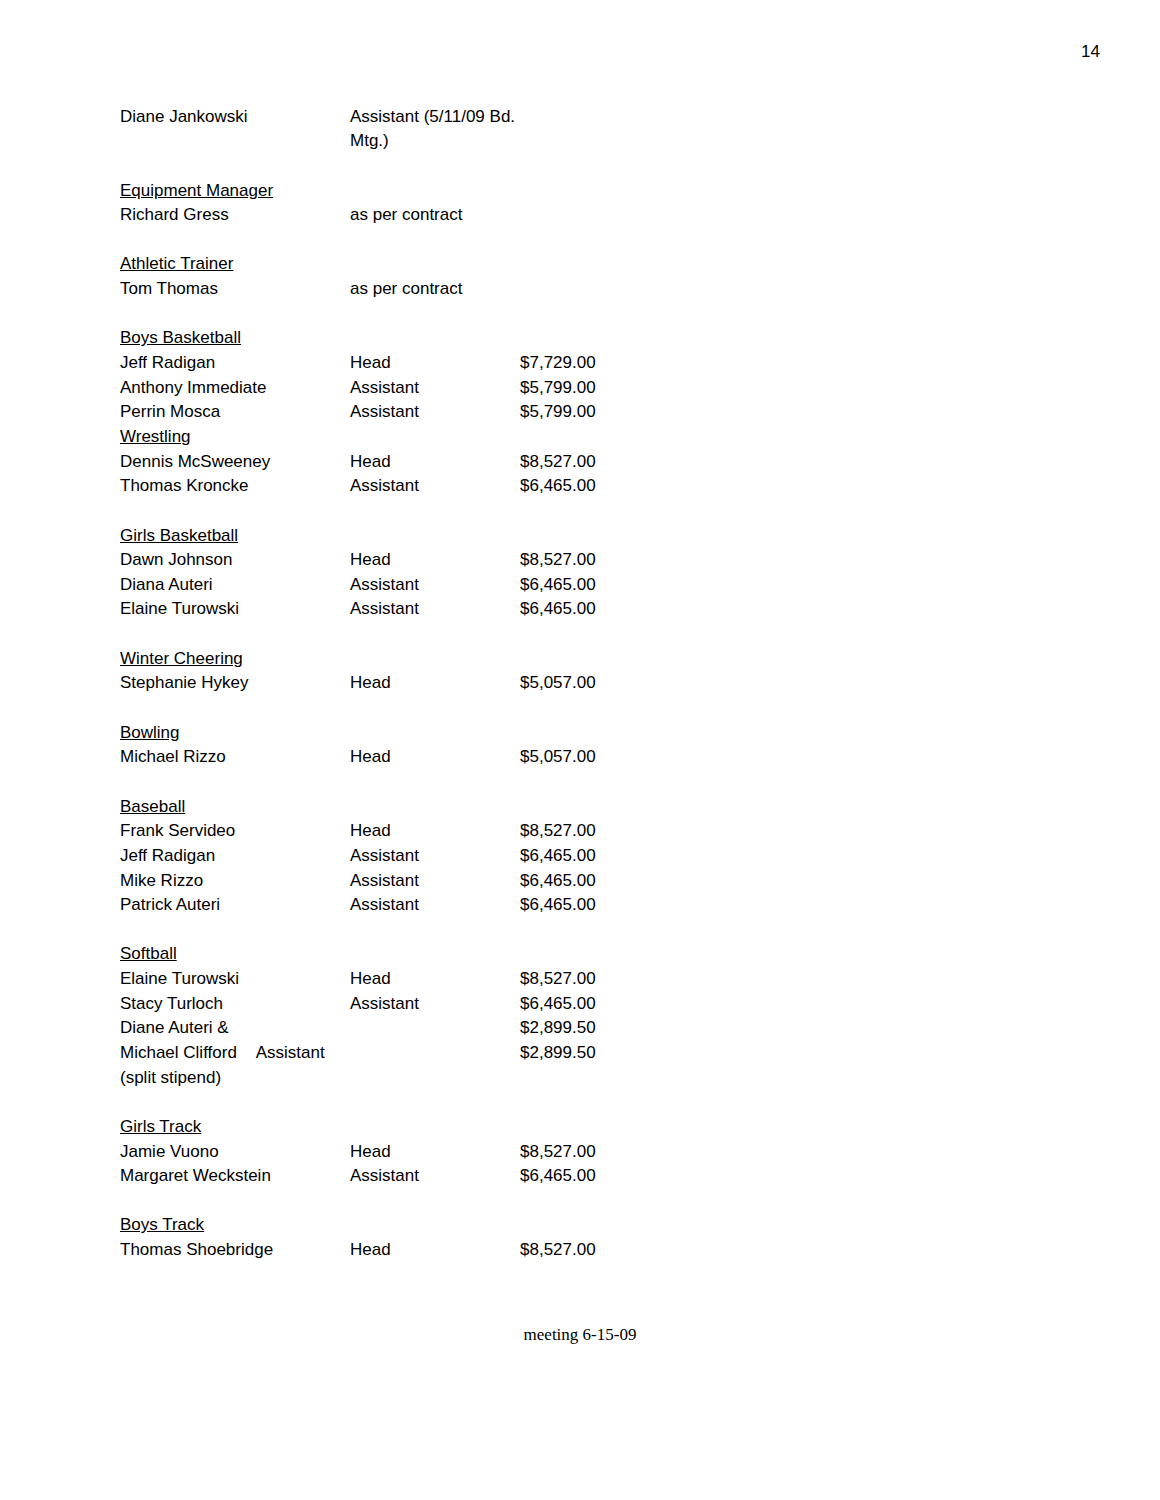14
Diane Jankowski Assistant (5/11/09 Bd. Mtg.)
Equipment Manager
Richard Gress as per contract
Athletic Trainer
Tom Thomas as per contract
Boys Basketball
Jeff Radigan Head $7,729.00
Anthony Immediate Assistant $5,799.00
Perrin Mosca Assistant $5,799.00
Wrestling
Dennis McSweeney Head $8,527.00
Thomas Kroncke Assistant $6,465.00
Girls Basketball
Dawn Johnson Head $8,527.00
Diana Auteri Assistant $6,465.00
Elaine Turowski Assistant $6,465.00
Winter Cheering
Stephanie Hykey Head $5,057.00
Bowling
Michael Rizzo Head $5,057.00
Baseball
Frank Servideo Head $8,527.00
Jeff Radigan Assistant $6,465.00
Mike Rizzo Assistant $6,465.00
Patrick Auteri Assistant $6,465.00
Softball
Elaine Turowski Head $8,527.00
Stacy Turloch Assistant $6,465.00
Diane Auteri & $2,899.50
Michael Clifford Assistant $2,899.50
(split stipend)
Girls Track
Jamie Vuono Head $8,527.00
Margaret Weckstein Assistant $6,465.00
Boys Track
Thomas Shoebridge Head $8,527.00
meeting 6-15-09